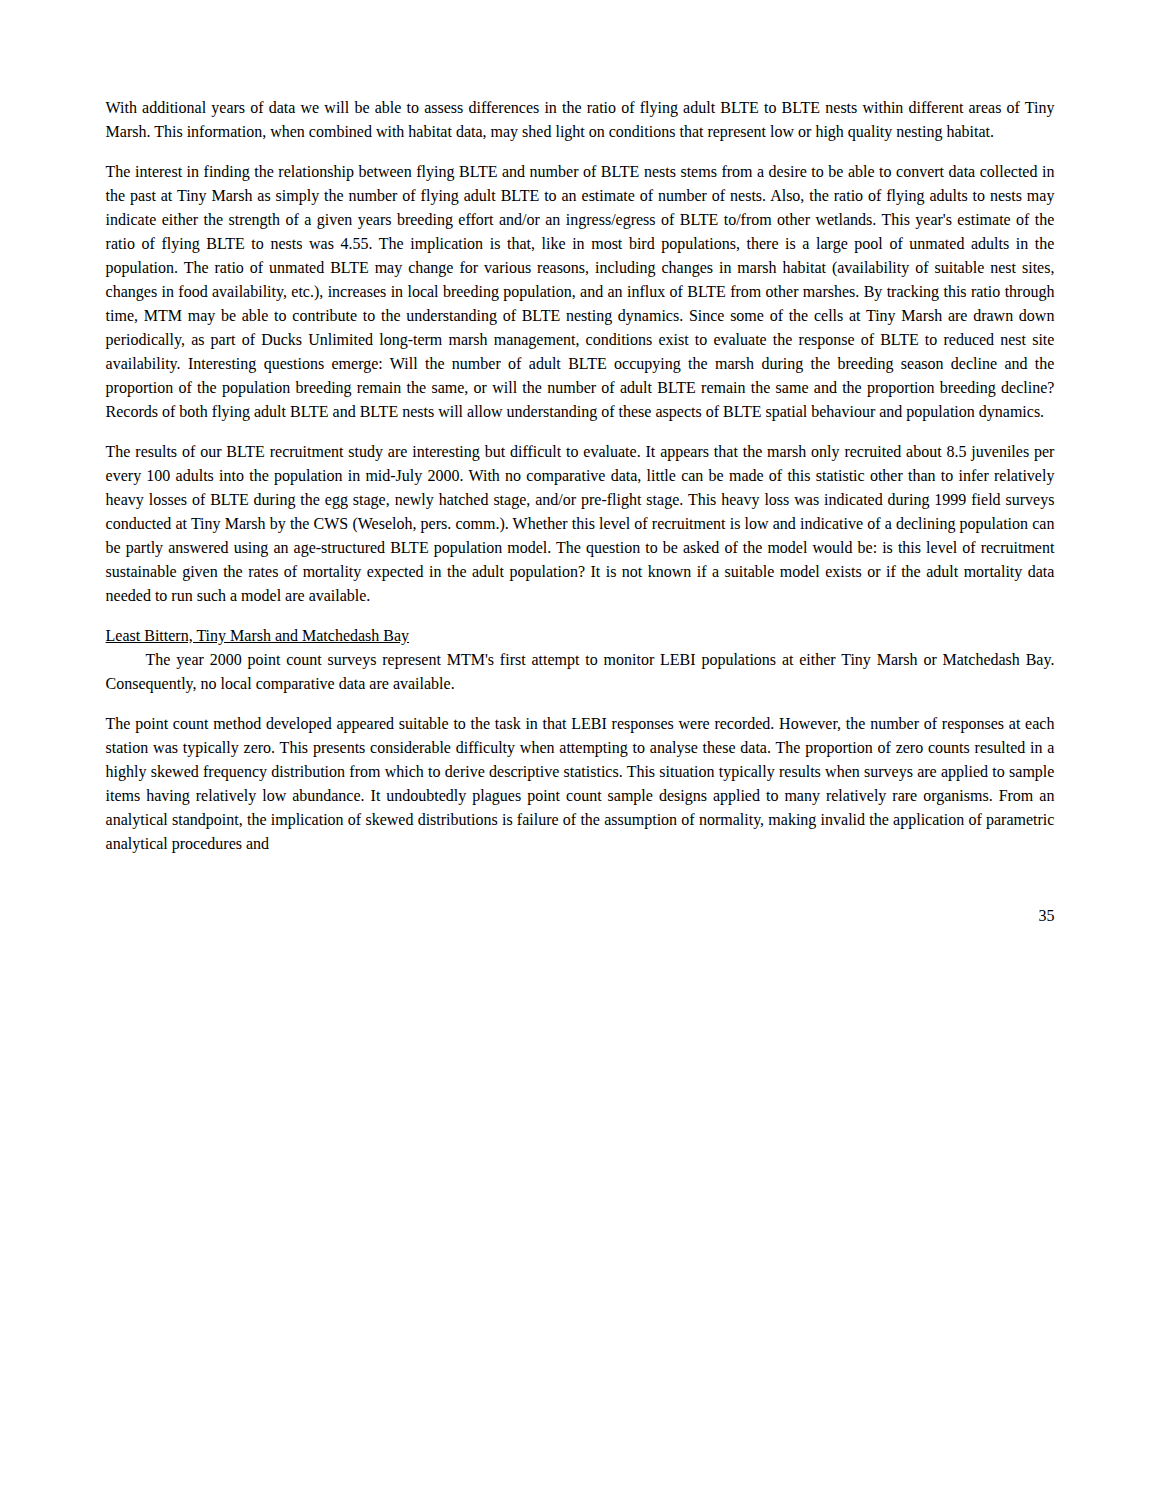With additional years of data we will be able to assess differences in the ratio of flying adult BLTE to BLTE nests within different areas of Tiny Marsh. This information, when combined with habitat data, may shed light on conditions that represent low or high quality nesting habitat.
The interest in finding the relationship between flying BLTE and number of BLTE nests stems from a desire to be able to convert data collected in the past at Tiny Marsh as simply the number of flying adult BLTE to an estimate of number of nests. Also, the ratio of flying adults to nests may indicate either the strength of a given years breeding effort and/or an ingress/egress of BLTE to/from other wetlands. This year's estimate of the ratio of flying BLTE to nests was 4.55. The implication is that, like in most bird populations, there is a large pool of unmated adults in the population. The ratio of unmated BLTE may change for various reasons, including changes in marsh habitat (availability of suitable nest sites, changes in food availability, etc.), increases in local breeding population, and an influx of BLTE from other marshes. By tracking this ratio through time, MTM may be able to contribute to the understanding of BLTE nesting dynamics. Since some of the cells at Tiny Marsh are drawn down periodically, as part of Ducks Unlimited long-term marsh management, conditions exist to evaluate the response of BLTE to reduced nest site availability. Interesting questions emerge: Will the number of adult BLTE occupying the marsh during the breeding season decline and the proportion of the population breeding remain the same, or will the number of adult BLTE remain the same and the proportion breeding decline? Records of both flying adult BLTE and BLTE nests will allow understanding of these aspects of BLTE spatial behaviour and population dynamics.
The results of our BLTE recruitment study are interesting but difficult to evaluate. It appears that the marsh only recruited about 8.5 juveniles per every 100 adults into the population in mid-July 2000. With no comparative data, little can be made of this statistic other than to infer relatively heavy losses of BLTE during the egg stage, newly hatched stage, and/or pre-flight stage. This heavy loss was indicated during 1999 field surveys conducted at Tiny Marsh by the CWS (Weseloh, pers. comm.). Whether this level of recruitment is low and indicative of a declining population can be partly answered using an age-structured BLTE population model. The question to be asked of the model would be: is this level of recruitment sustainable given the rates of mortality expected in the adult population? It is not known if a suitable model exists or if the adult mortality data needed to run such a model are available.
Least Bittern, Tiny Marsh and Matchedash Bay
The year 2000 point count surveys represent MTM's first attempt to monitor LEBI populations at either Tiny Marsh or Matchedash Bay. Consequently, no local comparative data are available.
The point count method developed appeared suitable to the task in that LEBI responses were recorded. However, the number of responses at each station was typically zero. This presents considerable difficulty when attempting to analyse these data. The proportion of zero counts resulted in a highly skewed frequency distribution from which to derive descriptive statistics. This situation typically results when surveys are applied to sample items having relatively low abundance. It undoubtedly plagues point count sample designs applied to many relatively rare organisms. From an analytical standpoint, the implication of skewed distributions is failure of the assumption of normality, making invalid the application of parametric analytical procedures and
35